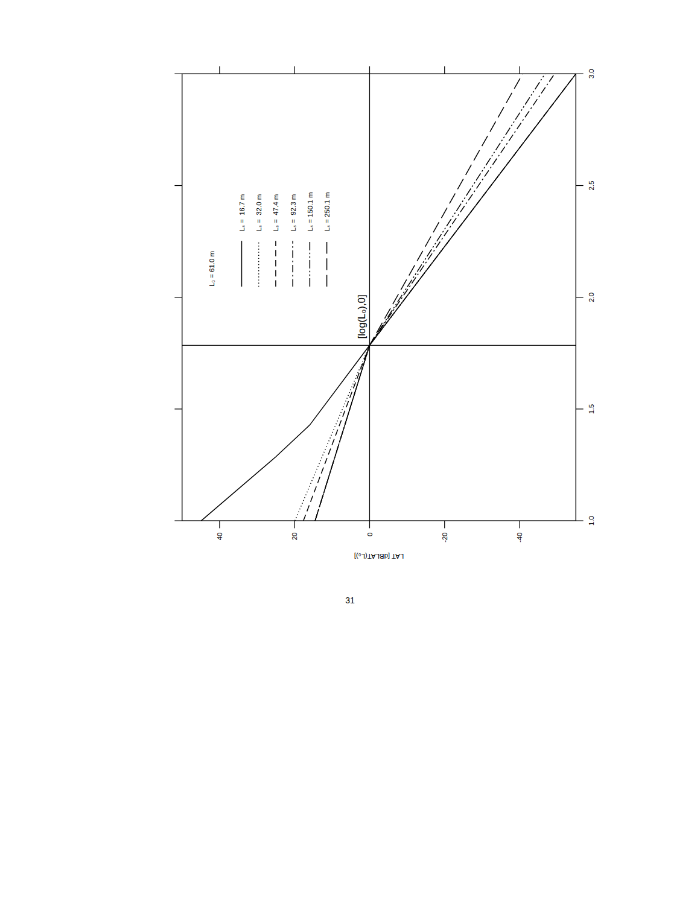Internal SVG coordinate system: 0..1000 (x) by 0..860 (y) Data mapping: x: Log(Lateral Distance) 1.0 .. 3.0 -> px 120 .. 960 y: LAT 50 .. -55 (dB) -> py 60 .. 800 Origin of data axes: x = log(61.0) = 1.7853, y = 0 1.0 1.5 2.0 2.5 3.0 Log[Lateral Distance (m)] 40 20 0 -20 -40 LAT [dBLAT(L₀)] [log(L₀),0] Curves: all pass through the origin (449.8, 412.4). Left branch (x &lt; origin) and right branch (x &gt; origin) have different slopes per curve, as in the original figure. L₀ = 61.0 m Lₛ = 16.7 m Lₛ = 32.0 m Lₛ = 47.4 m Lₛ = 92.3 m Lₛ = 150.1 m Lₛ = 250.1 m
Figure 1. Dependence of Lateral Attenuation on Changeover Distance Lc
31